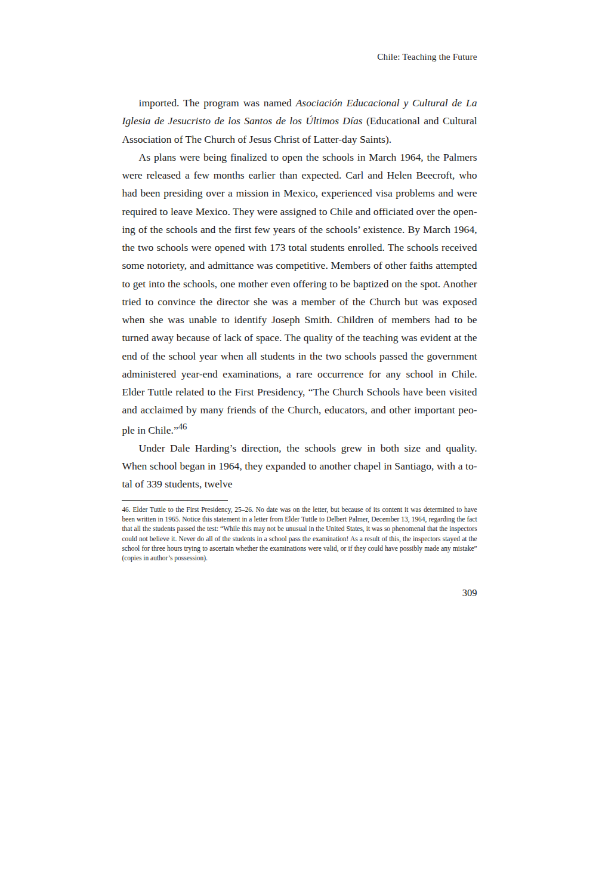Chile: Teaching the Future
imported. The program was named Asociación Educacional y Cultural de La Iglesia de Jesucristo de los Santos de los Últimos Días (Educational and Cultural Association of The Church of Jesus Christ of Latter-day Saints).
As plans were being finalized to open the schools in March 1964, the Palmers were released a few months earlier than expected. Carl and Helen Beecroft, who had been presiding over a mission in Mexico, experienced visa problems and were required to leave Mexico. They were assigned to Chile and officiated over the opening of the schools and the first few years of the schools’ existence. By March 1964, the two schools were opened with 173 total students enrolled. The schools received some notoriety, and admittance was competitive. Members of other faiths attempted to get into the schools, one mother even offering to be baptized on the spot. Another tried to convince the director she was a member of the Church but was exposed when she was unable to identify Joseph Smith. Children of members had to be turned away because of lack of space. The quality of the teaching was evident at the end of the school year when all students in the two schools passed the government administered year-end examinations, a rare occurrence for any school in Chile. Elder Tuttle related to the First Presidency, “The Church Schools have been visited and acclaimed by many friends of the Church, educators, and other important people in Chile.”46
Under Dale Harding’s direction, the schools grew in both size and quality. When school began in 1964, they expanded to another chapel in Santiago, with a total of 339 students, twelve
46. Elder Tuttle to the First Presidency, 25–26. No date was on the letter, but because of its content it was determined to have been written in 1965. Notice this statement in a letter from Elder Tuttle to Delbert Palmer, December 13, 1964, regarding the fact that all the students passed the test: “While this may not be unusual in the United States, it was so phenomenal that the inspectors could not believe it. Never do all of the students in a school pass the examination! As a result of this, the inspectors stayed at the school for three hours trying to ascertain whether the examinations were valid, or if they could have possibly made any mistake” (copies in author’s possession).
309